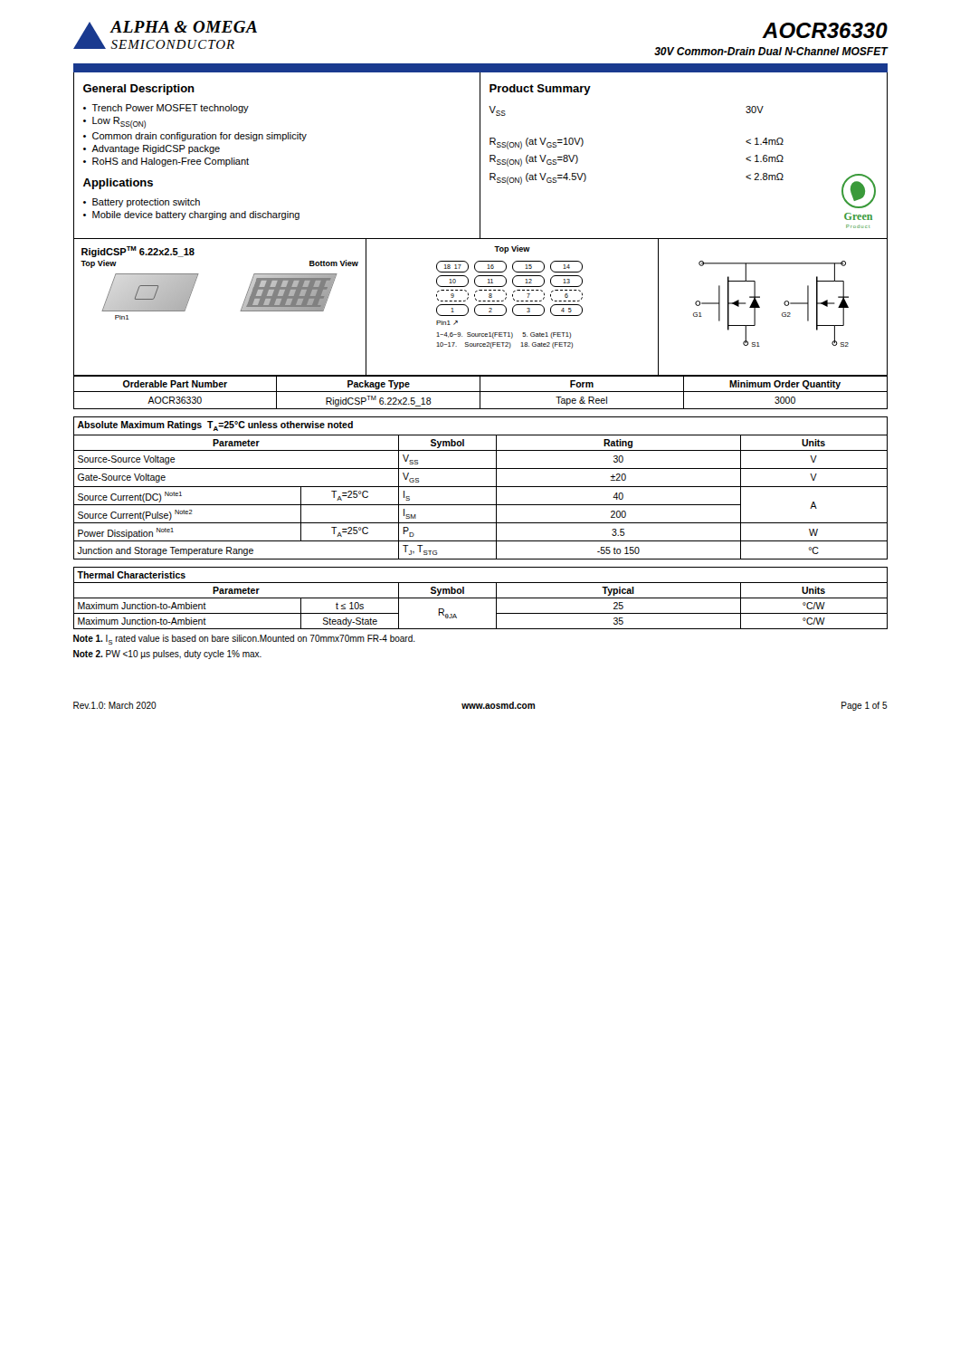ALPHA & OMEGA
SEMICONDUCTOR
AOCR36330
30V Common-Drain Dual N-Channel MOSFET
General Description
Trench Power MOSFET technology
Low RSS(ON)
Common drain configuration for design simplicity
Advantage RigidCSP packge
RoHS and Halogen-Free Compliant
Applications
Battery protection switch
Mobile device battery charging and discharging
Product Summary
| V SS | 30V |
| R SS(ON) (at V GS =10V) | < 1.4mΩ |
| R SS(ON) (at V GS =8V) | < 1.6mΩ |
| R SS(ON) (at V GS =4.5V) | < 2.8mΩ |
Green
Product
RigidCSPTM 6.22x2.5_18
Top View Bottom View
Pin1
Top View
18 17
16
15
14
10
11
12
13
9
8
7
6
1
2
3
4 5
Pin1 ↗
1−4,6−9. Source1(FET1) 5. Gate1 (FET1)
10−17. Source2(FET2) 18. Gate2 (FET2)
G1 S1 G2 S2
| Orderable Part Number | Package Type | Form | Minimum Order Quantity |
| --- | --- | --- | --- |
| AOCR36330 | RigidCSP TM 6.22x2.5_18 | Tape & Reel | 3000 |
Absolute Maximum Ratings TA=25°C unless otherwise noted
| Parameter | Symbol | Rating | Units |
| --- | --- | --- | --- |
| Source-Source Voltage | V SS | 30 | V |
| Gate-Source Voltage | V GS | ±20 | V |
| Source Current(DC) Note1 | T A =25°C | I S | 40 | A |
| Source Current(Pulse) Note2 | | I SM | 200 |
| Power Dissipation Note1 | T A =25°C | P D | 3.5 | W |
| Junction and Storage Temperature Range | T J , T STG | -55 to 150 | °C |
Thermal Characteristics
| Parameter | Symbol | Typical | Units |
| --- | --- | --- | --- |
| Maximum Junction-to-Ambient | t ≤ 10s | R θJA | 25 | °C/W |
| Maximum Junction-to-Ambient | Steady-State | 35 | °C/W |
Note 1. IS rated value is based on bare silicon.Mounted on 70mmx70mm FR-4 board.
Note 2. PW <10 µs pulses, duty cycle 1% max.
Rev.1.0: March 2020
www.aosmd.com
Page 1 of 5